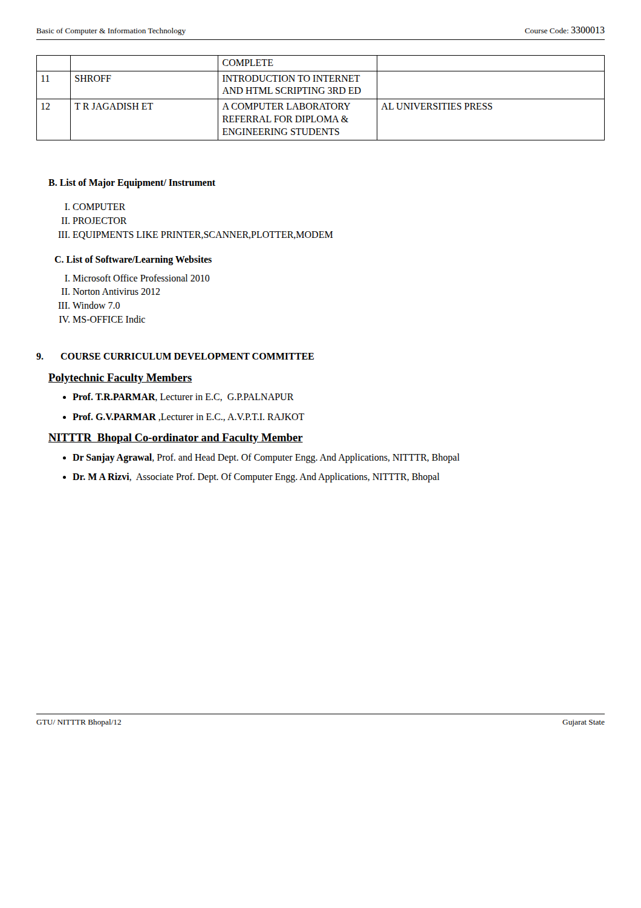Basic of Computer & Information Technology
Course Code: 3300013
| | | COMPLETE | |
| 11 | SHROFF | INTRODUCTION TO INTERNET AND HTML SCRIPTING 3RD ED | |
| 12 | T R JAGADISH ET | A COMPUTER LABORATORY REFERRAL FOR DIPLOMA & ENGINEERING STUDENTS | AL UNIVERSITIES PRESS |
B. List of Major Equipment/ Instrument
COMPUTER
PROJECTOR
EQUIPMENTS LIKE PRINTER,SCANNER,PLOTTER,MODEM
C. List of Software/Learning Websites
Microsoft Office Professional 2010
Norton Antivirus 2012
Window 7.0
MS-OFFICE Indic
9. COURSE CURRICULUM DEVELOPMENT COMMITTEE
Polytechnic Faculty Members
Prof. T.R.PARMAR, Lecturer in E.C, G.P.PALNAPUR
Prof. G.V.PARMAR ,Lecturer in E.C., A.V.P.T.I. RAJKOT
NITTTR Bhopal Co-ordinator and Faculty Member
Dr Sanjay Agrawal, Prof. and Head Dept. Of Computer Engg. And Applications, NITTTR, Bhopal
Dr. M A Rizvi, Associate Prof. Dept. Of Computer Engg. And Applications, NITTTR, Bhopal
GTU/ NITTTR Bhopal/12
Gujarat State